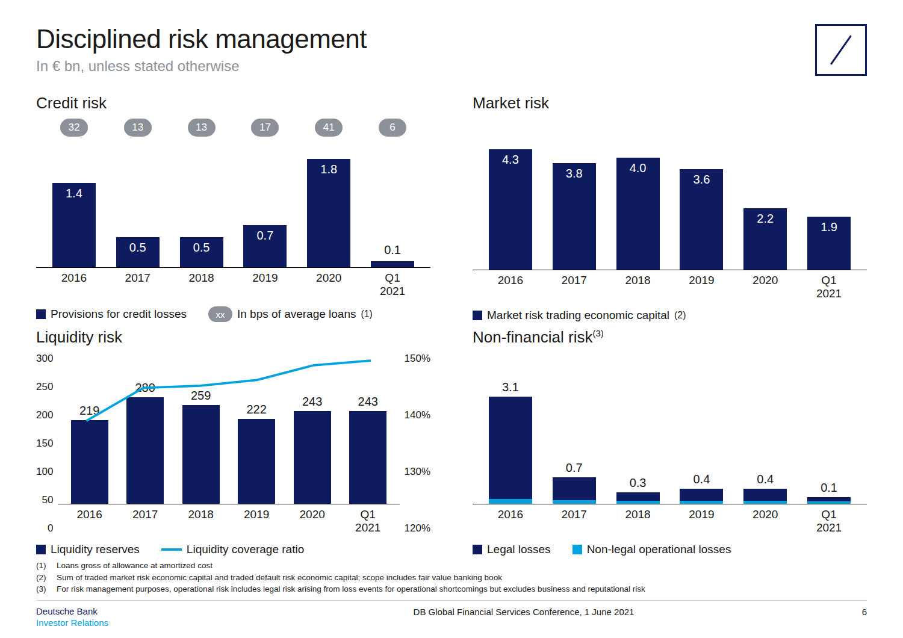Disciplined risk management
In € bn, unless stated otherwise
Credit risk
32
13
13
17
41
6
1.4
0.5
0.5
0.7
1.8
0.1
20162017201820192020 Q1 2021
Provisions for credit losses
xx In bps of average loans(1)
Market risk
4.3
3.8
4.0
3.6
2.2
1.9
20162017201820192020 Q1 2021
Market risk trading economic capital(2)
Liquidity risk
300250200150100500
219
280
259
222
243
243
20162017201820192020 Q1 2021
150% 140% 130% 120%
Liquidity reserves
Liquidity coverage ratio
Non-financial risk(3)
3.1
0.7
0.3
0.4
0.4
0.1
20162017201820192020 Q1 2021
Legal losses
Non-legal operational losses
(1) Loans gross of allowance at amortized cost
(2) Sum of traded market risk economic capital and traded default risk economic capital; scope includes fair value banking book
(3) For risk management purposes, operational risk includes legal risk arising from loss events for operational shortcomings but excludes business and reputational risk
Deutsche Bank
Investor Relations
DB Global Financial Services Conference, 1 June 2021
6